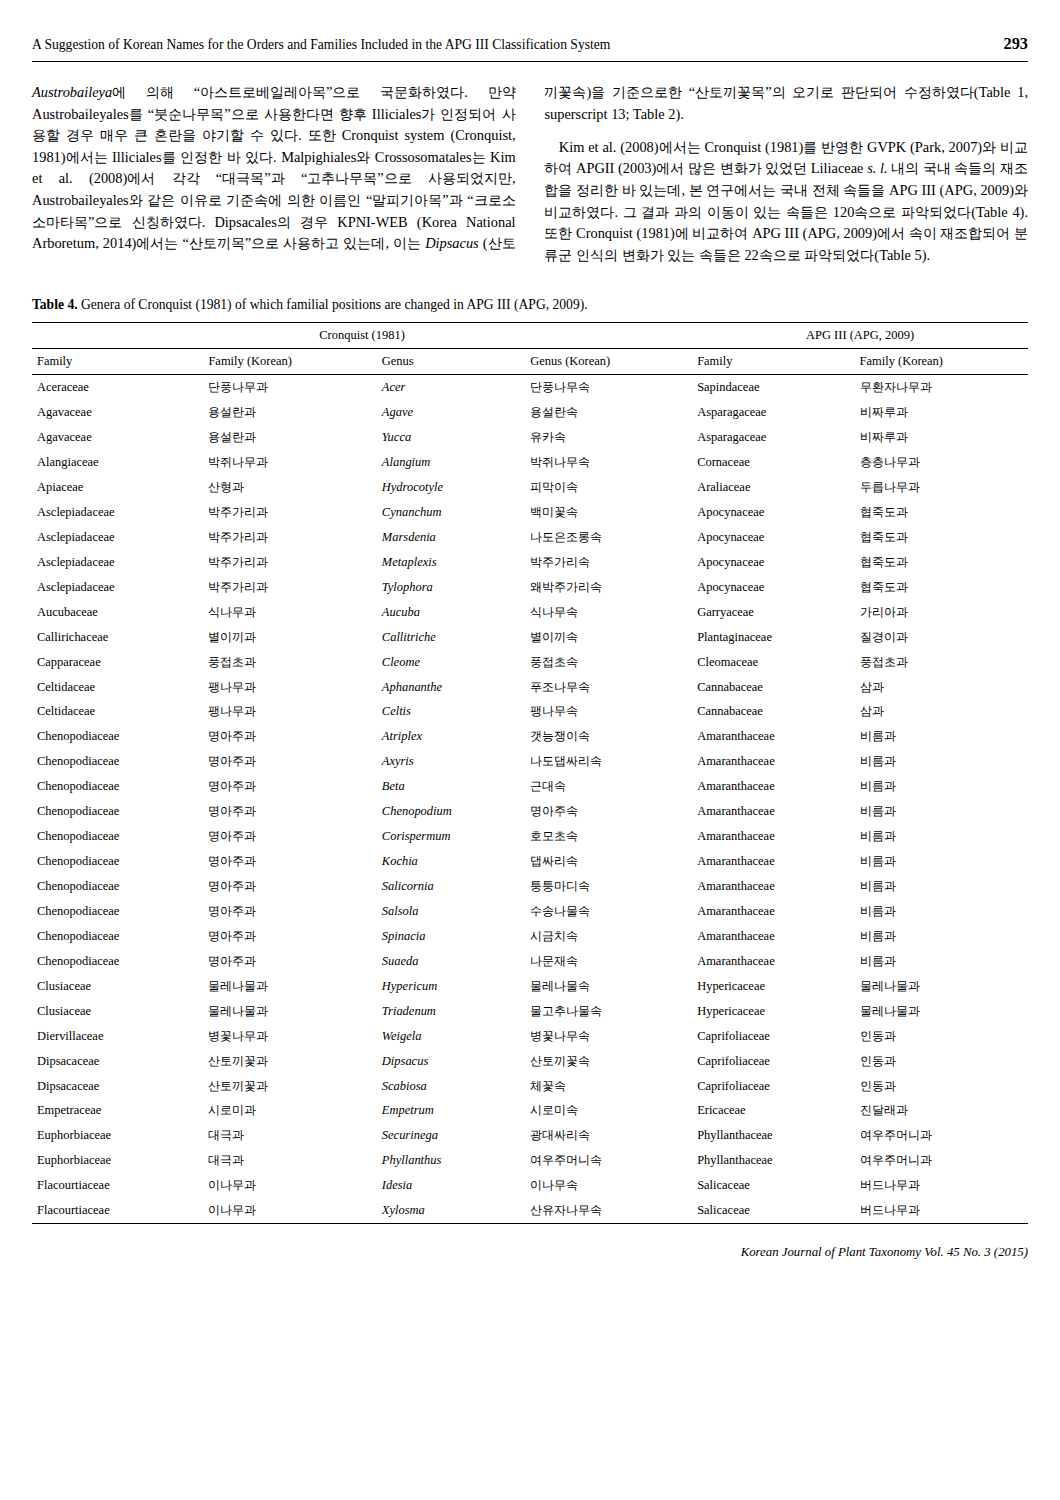A Suggestion of Korean Names for the Orders and Families Included in the APG III Classification System 293
Austrobaileya에 의해 “아스트로베일레아목”으로 국문화하였다. 만약 Austrobaileyales를 “붓순나무목”으로 사용한다면 향후 Illiciales가 인정되어 사용할 경우 매우 큰 혼란을 야기할 수 있다. 또한 Cronquist system (Cronquist, 1981)에서는 Illiciales를 인정한 바 있다. Malpighiales와 Crossosomatales는 Kim et al. (2008)에서 각각 “대극목”과 “고추나무목”으로 사용되었지만, Austrobaileyales와 같은 이유로 기준속에 의한 이름인 “말피기아목”과 “크로소소마타목”으로 신칭하였다. Dipsacales의 경우 KPNI-WEB (Korea National Arboretum, 2014)에서는 “산토끼목”으로 사용하고 있는데, 이는 Dipsacus (산토끼꽃속)을 기준으로한 “산토끼꽃목”의 오기로 판단되어 수정하였다(Table 1, superscript 13; Table 2).
Kim et al. (2008)에서는 Cronquist (1981)를 반영한 GVPK (Park, 2007)와 비교하여 APGII (2003)에서 많은 변화가 있었던 Liliaceae s. l. 내의 국내 속들의 재조합을 정리한 바 있는데, 본 연구에서는 국내 전체 속들을 APG III (APG, 2009)와 비교하였다. 그 결과 과의 이동이 있는 속들은 120속으로 파악되었다(Table 4). 또한 Cronquist (1981)에 비교하여 APG III (APG, 2009)에서 속이 재조합되어 분류군 인식의 변화가 있는 속들은 22속으로 파악되었다(Table 5).
Table 4. Genera of Cronquist (1981) of which familial positions are changed in APG III (APG, 2009).
| Cronquist (1981) | APG III (APG, 2009) |
| --- | --- |
| Family | Family (Korean) | Genus | Genus (Korean) | Family | Family (Korean) |
| Aceraceae | 단풍나무과 | Acer | 단풍나무속 | Sapindaceae | 무환자나무과 |
| Agavaceae | 용설란과 | Agave | 용설란속 | Asparagaceae | 비짜루과 |
| Agavaceae | 용설란과 | Yucca | 유카속 | Asparagaceae | 비짜루과 |
| Alangiaceae | 박쥐나무과 | Alangium | 박쥐나무속 | Cornaceae | 층층나무과 |
| Apiaceae | 산형과 | Hydrocotyle | 피막이속 | Araliaceae | 두릅나무과 |
| Asclepiadaceae | 박주가리과 | Cynanchum | 백미꽃속 | Apocynaceae | 협죽도과 |
| Asclepiadaceae | 박주가리과 | Marsdenia | 나도은조롱속 | Apocynaceae | 협죽도과 |
| Asclepiadaceae | 박주가리과 | Metaplexis | 박주가리속 | Apocynaceae | 협죽도과 |
| Asclepiadaceae | 박주가리과 | Tylophora | 왜박주가리속 | Apocynaceae | 협죽도과 |
| Aucubaceae | 식나무과 | Aucuba | 식나무속 | Garryaceae | 가리아과 |
| Callirichaceae | 별이끼과 | Callitriche | 별이끼속 | Plantaginaceae | 질경이과 |
| Capparaceae | 풍접초과 | Cleome | 풍접초속 | Cleomaceae | 풍접초과 |
| Celtidaceae | 팽나무과 | Aphananthe | 푸조나무속 | Cannabaceae | 삼과 |
| Celtidaceae | 팽나무과 | Celtis | 팽나무속 | Cannabaceae | 삼과 |
| Chenopodiaceae | 명아주과 | Atriplex | 갯능쟁이속 | Amaranthaceae | 비름과 |
| Chenopodiaceae | 명아주과 | Axyris | 나도댑싸리속 | Amaranthaceae | 비름과 |
| Chenopodiaceae | 명아주과 | Beta | 근대속 | Amaranthaceae | 비름과 |
| Chenopodiaceae | 명아주과 | Chenopodium | 명아주속 | Amaranthaceae | 비름과 |
| Chenopodiaceae | 명아주과 | Corispermum | 호모초속 | Amaranthaceae | 비름과 |
| Chenopodiaceae | 명아주과 | Kochia | 댑싸리속 | Amaranthaceae | 비름과 |
| Chenopodiaceae | 명아주과 | Salicornia | 퉁퉁마디속 | Amaranthaceae | 비름과 |
| Chenopodiaceae | 명아주과 | Salsola | 수송나물속 | Amaranthaceae | 비름과 |
| Chenopodiaceae | 명아주과 | Spinacia | 시금치속 | Amaranthaceae | 비름과 |
| Chenopodiaceae | 명아주과 | Suaeda | 나문재속 | Amaranthaceae | 비름과 |
| Clusiaceae | 물레나물과 | Hypericum | 물레나물속 | Hypericaceae | 물레나물과 |
| Clusiaceae | 물레나물과 | Triadenum | 물고추나물속 | Hypericaceae | 물레나물과 |
| Diervillaceae | 병꽃나무과 | Weigela | 병꽃나무속 | Caprifoliaceae | 인동과 |
| Dipsacaceae | 산토끼꽃과 | Dipsacus | 산토끼꽃속 | Caprifoliaceae | 인동과 |
| Dipsacaceae | 산토끼꽃과 | Scabiosa | 체꽃속 | Caprifoliaceae | 인동과 |
| Empetraceae | 시로미과 | Empetrum | 시로미속 | Ericaceae | 진달래과 |
| Euphorbiaceae | 대극과 | Securinega | 광대싸리속 | Phyllanthaceae | 여우주머니과 |
| Euphorbiaceae | 대극과 | Phyllanthus | 여우주머니속 | Phyllanthaceae | 여우주머니과 |
| Flacourtiaceae | 이나무과 | Idesia | 이나무속 | Salicaceae | 버드나무과 |
| Flacourtiaceae | 이나무과 | Xylosma | 산유자나무속 | Salicaceae | 버드나무과 |
Korean Journal of Plant Taxonomy Vol. 45 No. 3 (2015)